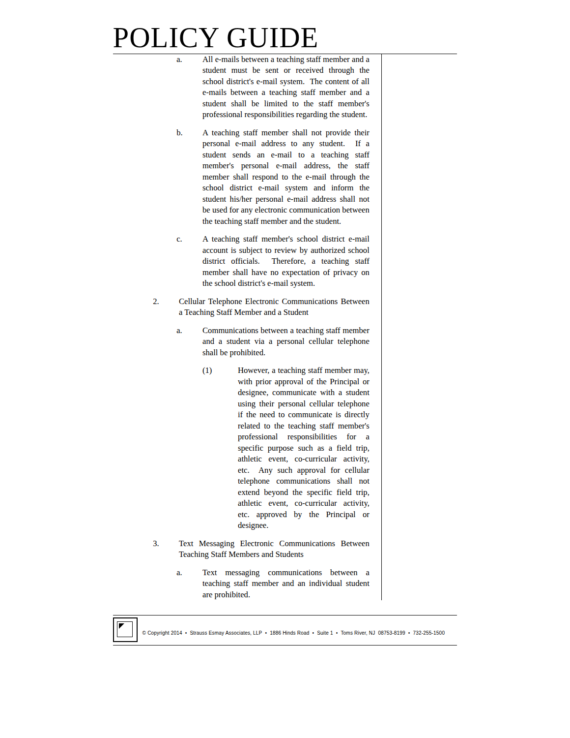POLICY GUIDE
a.
All e-mails between a teaching staff member and a student must be sent or received through the school district's e-mail system. The content of all e-mails between a teaching staff member and a student shall be limited to the staff member's professional responsibilities regarding the student.
b.
A teaching staff member shall not provide their personal e-mail address to any student. If a student sends an e-mail to a teaching staff member's personal e-mail address, the staff member shall respond to the e-mail through the school district e-mail system and inform the student his/her personal e-mail address shall not be used for any electronic communication between the teaching staff member and the student.
c.
A teaching staff member's school district e-mail account is subject to review by authorized school district officials. Therefore, a teaching staff member shall have no expectation of privacy on the school district's e-mail system.
2.
Cellular Telephone Electronic Communications Between a Teaching Staff Member and a Student
a.
Communications between a teaching staff member and a student via a personal cellular telephone shall be prohibited.
(1)
However, a teaching staff member may, with prior approval of the Principal or designee, communicate with a student using their personal cellular telephone if the need to communicate is directly related to the teaching staff member's professional responsibilities for a specific purpose such as a field trip, athletic event, co-curricular activity, etc. Any such approval for cellular telephone communications shall not extend beyond the specific field trip, athletic event, co-curricular activity, etc. approved by the Principal or designee.
3.
Text Messaging Electronic Communications Between Teaching Staff Members and Students
a.
Text messaging communications between a teaching staff member and an individual student are prohibited.
© Copyright 2014•Strauss Esmay Associates, LLP•1886 Hinds Road•Suite 1•Toms River, NJ 08753-8199•732-255-1500